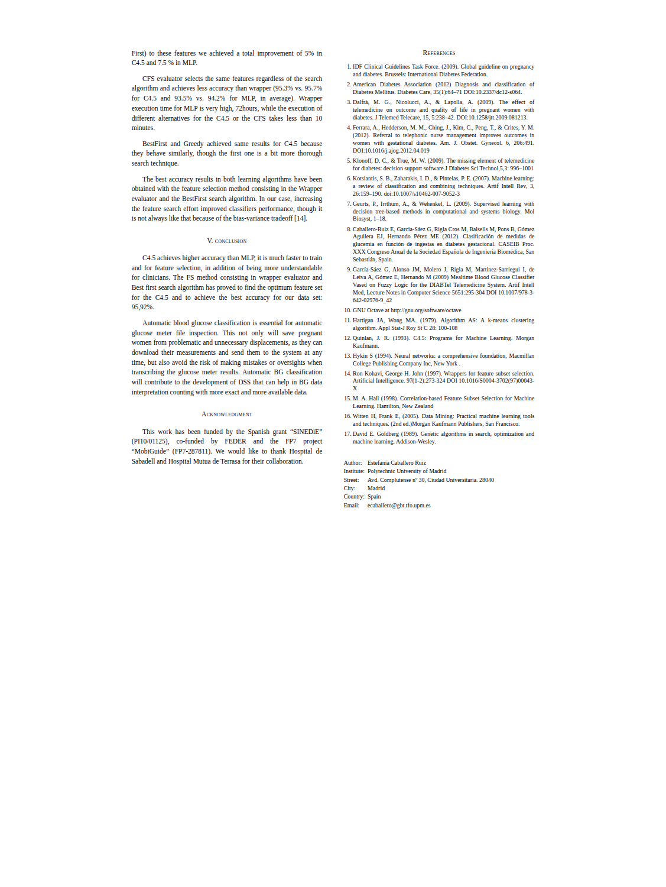First) to these features we achieved a total improvement of 5% in C4.5 and 7.5 % in MLP.
CFS evaluator selects the same features regardless of the search algorithm and achieves less accuracy than wrapper (95.3% vs. 95.7% for C4.5 and 93.5% vs. 94.2% for MLP, in average). Wrapper execution time for MLP is very high, 72hours, while the execution of different alternatives for the C4.5 or the CFS takes less than 10 minutes.
BestFirst and Greedy achieved same results for C4.5 because they behave similarly, though the first one is a bit more thorough search technique.
The best accuracy results in both learning algorithms have been obtained with the feature selection method consisting in the Wrapper evaluator and the BestFirst search algorithm. In our case, increasing the feature search effort improved classifiers performance, though it is not always like that because of the bias-variance tradeoff [14].
V. Conclusion
C4.5 achieves higher accuracy than MLP, it is much faster to train and for feature selection, in addition of being more understandable for clinicians. The FS method consisting in wrapper evaluator and Best first search algorithm has proved to find the optimum feature set for the C4.5 and to achieve the best accuracy for our data set: 95,92%.
Automatic blood glucose classification is essential for automatic glucose meter file inspection. This not only will save pregnant women from problematic and unnecessary displacements, as they can download their measurements and send them to the system at any time, but also avoid the risk of making mistakes or oversights when transcribing the glucose meter results. Automatic BG classification will contribute to the development of DSS that can help in BG data interpretation counting with more exact and more available data.
Acknowledgment
This work has been funded by the Spanish grant “SINEDiE” (PI10/01125), co-funded by FEDER and the FP7 project “MobiGuide” (FP7-287811). We would like to thank Hospital de Sabadell and Hospital Mutua de Terrasa for their collaboration.
References
IDF Clinical Guidelines Task Force. (2009). Global guideline on pregnancy and diabetes. Brussels: International Diabetes Federation.
American Diabetes Association (2012) Diagnosis and classification of Diabetes Mellitus. Diabetes Care, 35(1):64–71 DOI:10.2337/dc12-s064.
Dalfrà, M. G., Nicolucci, A., & Lapolla, A. (2009). The effect of telemedicine on outcome and quality of life in pregnant women with diabetes. J Telemed Telecare, 15, 5:238–42. DOI:10.1258/jtt.2009.081213.
Ferrara, A., Hedderson, M. M., Ching, J., Kim, C., Peng, T., & Crites, Y. M. (2012). Referral to telephonic nurse management improves outcomes in women with gestational diabetes. Am. J. Obstet. Gynecol. 6, 206:491. DOI:10.1016/j.ajog.2012.04.019
Klonoff, D. C., & True, M. W. (2009). The missing element of telemedicine for diabetes: decision support software.J Diabetes Sci Technol,5,3: 996–1001
Kotsiantis, S. B., Zaharakis, I. D., & Pintelas, P. E. (2007). Machine learning: a review of classification and combining techniques. Artif Intell Rev, 3, 26:159–190. doi:10.1007/s10462-007-9052-3
Geurts, P., Irrthum, A., & Wehenkel, L. (2009). Supervised learning with decision tree-based methods in computational and systems biology. Mol Biosyst, 1–18.
Caballero-Ruiz E, Garcia-Sáez G, Rigla Cros M, Balsells M, Pons B, Gómez Aguilera EJ, Hernando Pérez ME (2012). Clasificación de medidas de glucemia en función de ingestas en diabetes gestacional. CASEIB Proc. XXX Congreso Anual de la Sociedad Española de Ingeniería Biomédica, San Sebastián, Spain.
García-Sáez G, Alonso JM, Molero J, Rigla M, Martínez-Sarriegui I, de Leiva A, Gómez E, Hernando M (2009) Mealtime Blood Glucose Classifier Vased on Fuzzy Logic for the DIABTel Telemedicine System. Artif Intell Med, Lecture Notes in Computer Science 5651:295-304 DOI 10.1007/978-3-642-02976-9_42
GNU Octave at http://gnu.org/software/octave
Hartigan JA, Wong MA. (1979). Algorithm AS: A k-means clustering algorithm. Appl Stat-J Roy St C 28: 100-108
Quinlan, J. R. (1993). C4.5: Programs for Machine Learning. Morgan Kaufmann.
Hykin S (1994). Neural networks: a comprehensive foundation, Macmillan College Publishing Company Inc, New York .
Ron Kohavi, George H. John (1997). Wrappers for feature subset selection. Artificial Intelligence. 97(1-2):273-324 DOI 10.1016/S0004-3702(97)00043-X
M. A. Hall (1998). Correlation-based Feature Subset Selection for Machine Learning. Hamilton, New Zealand
Witten H, Frank E, (2005). Data Mining: Practical machine learning tools and techniques. (2nd ed.)Morgan Kaufmann Publishers, San Francisco.
David E. Goldberg (1989). Genetic algorithms in search, optimization and machine learning. Addison-Wesley.
| Author: | Estefanía Caballero Ruiz |
| Institute: | Polytechnic University of Madrid |
| Street: | Avd. Complutense nº 30, Ciudad Universitaria. 28040 |
| City: | Madrid |
| Country: | Spain |
| Email: | ecaballero@gbt.tfo.upm.es |